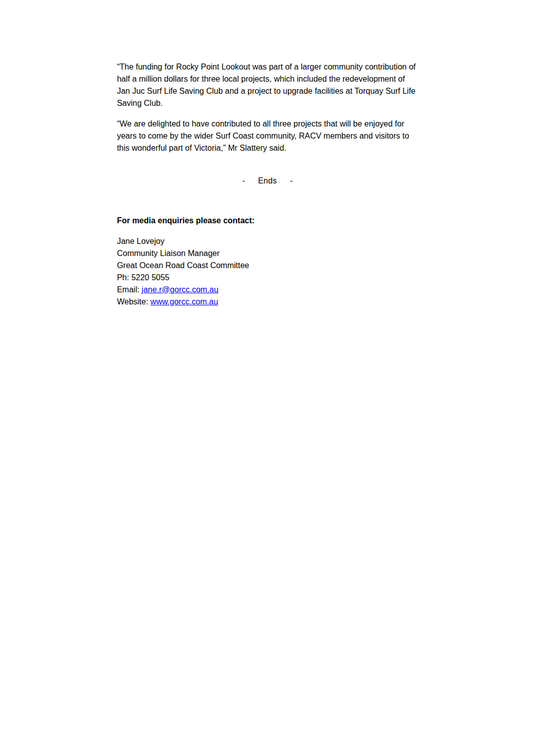“The funding for Rocky Point Lookout was part of a larger community contribution of half a million dollars for three local projects, which included the redevelopment of Jan Juc Surf Life Saving Club and a project to upgrade facilities at Torquay Surf Life Saving Club.
“We are delighted to have contributed to all three projects that will be enjoyed for years to come by the wider Surf Coast community, RACV members and visitors to this wonderful part of Victoria,” Mr Slattery said.
-Ends-
For media enquiries please contact:
Jane Lovejoy Community Liaison Manager Great Ocean Road Coast Committee Ph: 5220 5055 Email: jane.r@gorcc.com.au Website: www.gorcc.com.au